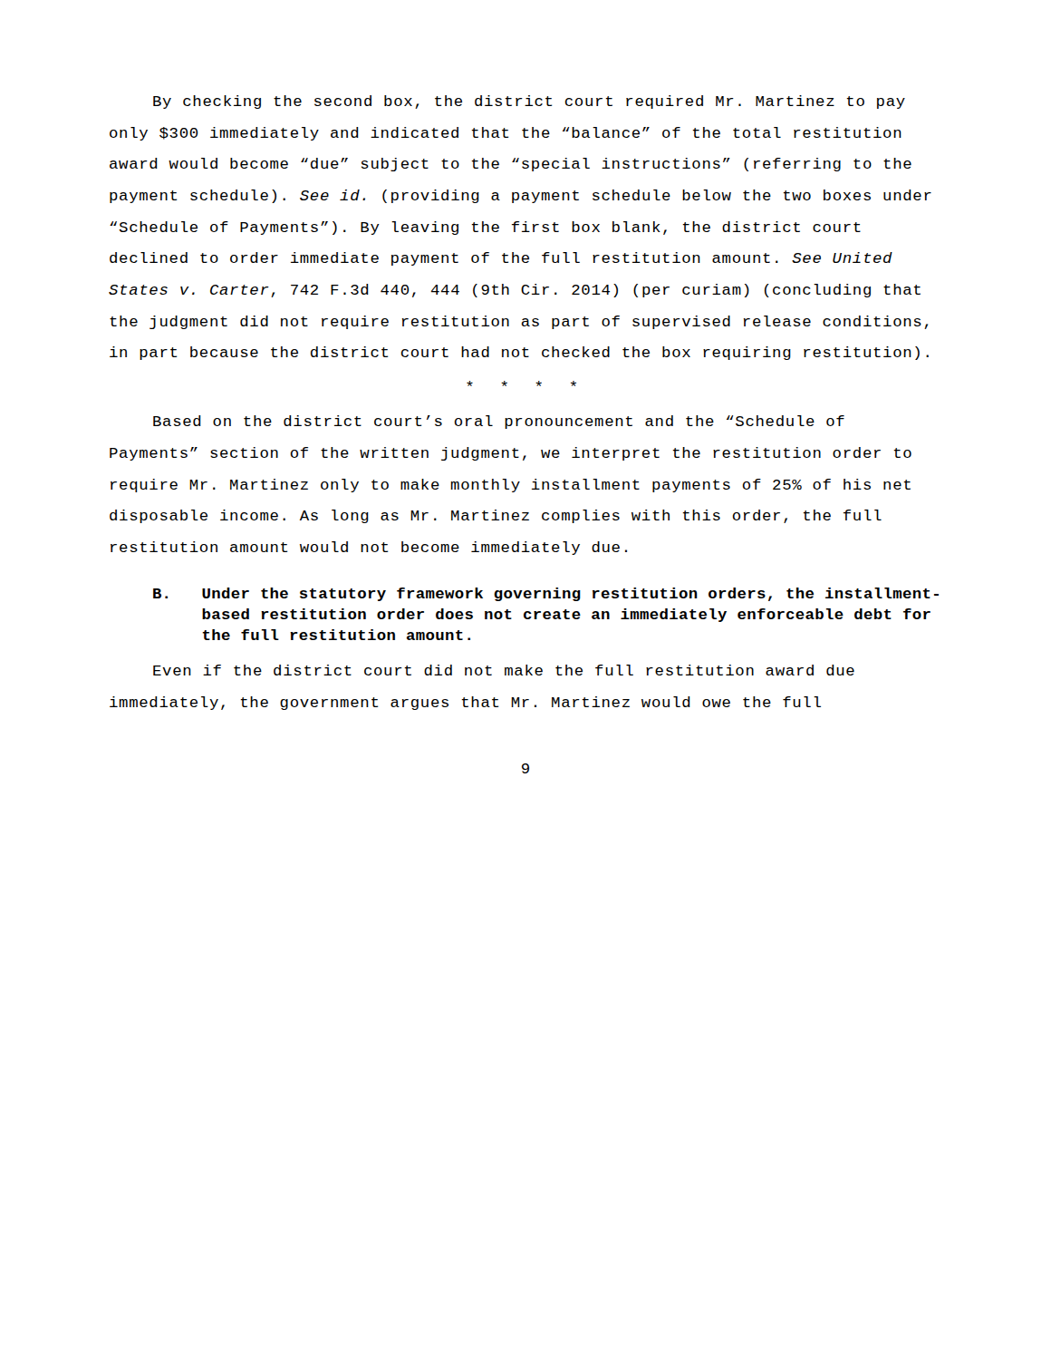By checking the second box, the district court required Mr. Martinez to pay only $300 immediately and indicated that the “balance” of the total restitution award would become “due” subject to the “special instructions” (referring to the payment schedule). See id. (providing a payment schedule below the two boxes under “Schedule of Payments”). By leaving the first box blank, the district court declined to order immediate payment of the full restitution amount. See United States v. Carter, 742 F.3d 440, 444 (9th Cir. 2014) (per curiam) (concluding that the judgment did not require restitution as part of supervised release conditions, in part because the district court had not checked the box requiring restitution).
* * * *
Based on the district court’s oral pronouncement and the “Schedule of Payments” section of the written judgment, we interpret the restitution order to require Mr. Martinez only to make monthly installment payments of 25% of his net disposable income. As long as Mr. Martinez complies with this order, the full restitution amount would not become immediately due.
B.
Under the statutory framework governing restitution orders, the installment-based restitution order does not create an immediately enforceable debt for the full restitution amount.
Even if the district court did not make the full restitution award due immediately, the government argues that Mr. Martinez would owe the full
9